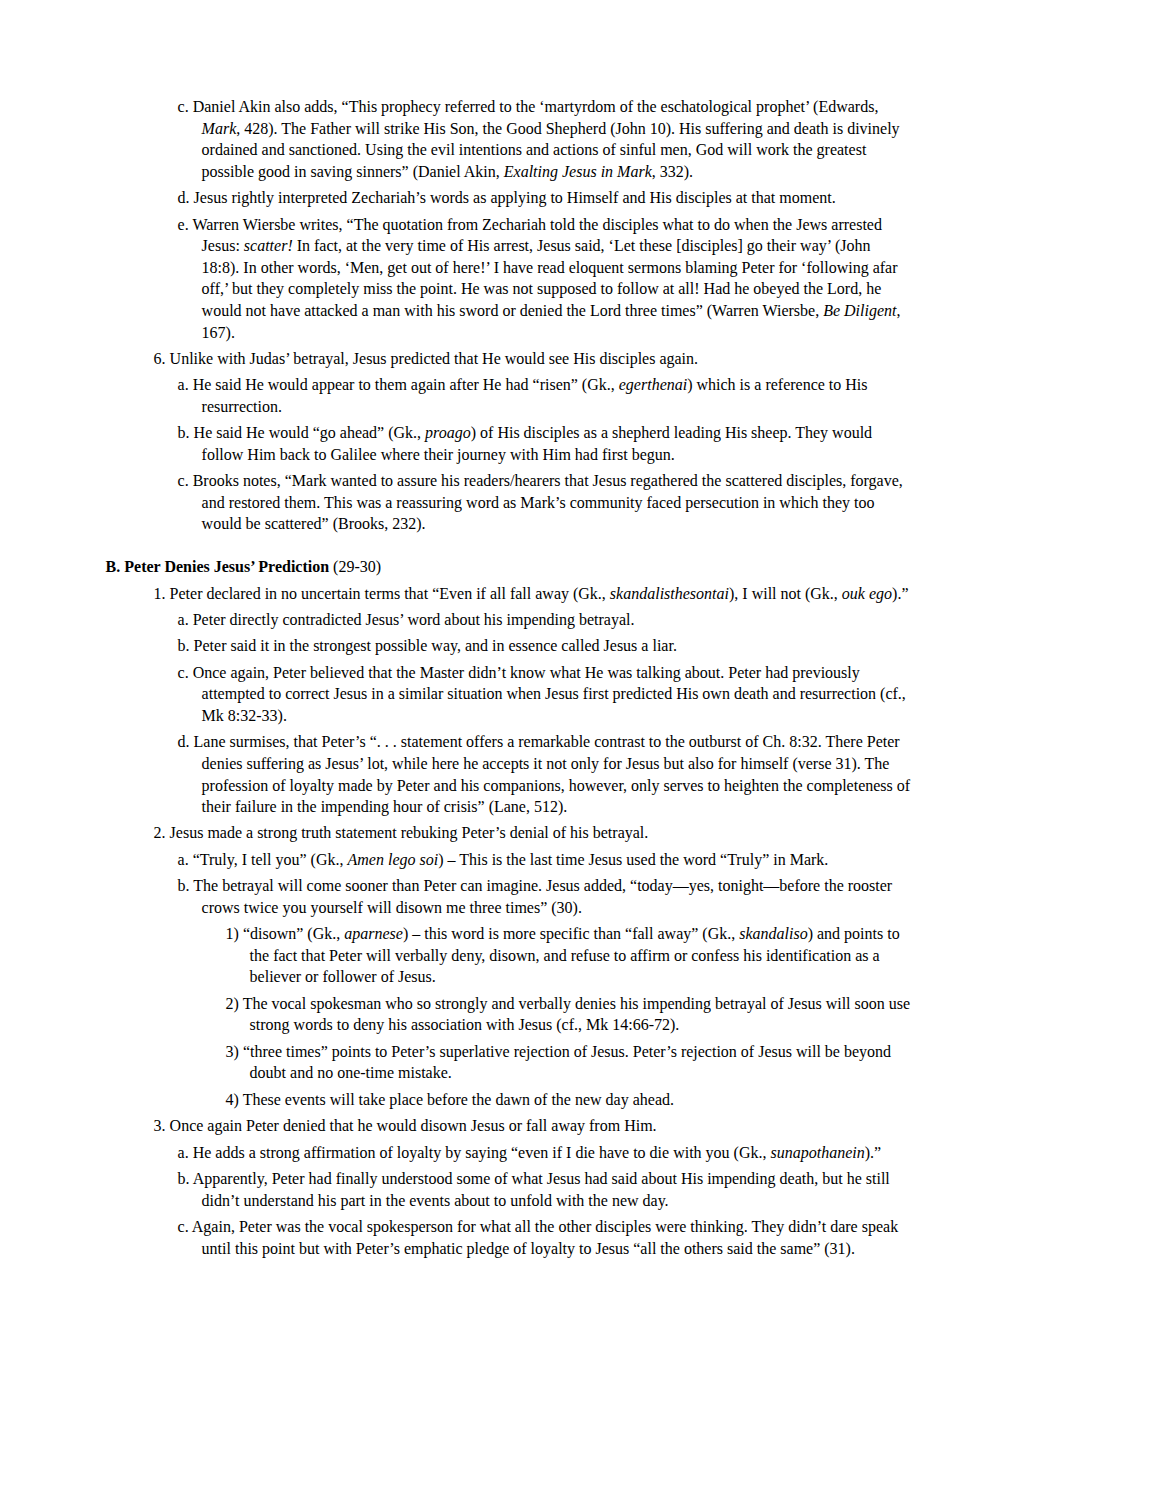c. Daniel Akin also adds, “This prophecy referred to the ‘martyrdom of the eschatological prophet’ (Edwards, Mark, 428). The Father will strike His Son, the Good Shepherd (John 10). His suffering and death is divinely ordained and sanctioned. Using the evil intentions and actions of sinful men, God will work the greatest possible good in saving sinners” (Daniel Akin, Exalting Jesus in Mark, 332).
d. Jesus rightly interpreted Zechariah’s words as applying to Himself and His disciples at that moment.
e. Warren Wiersbe writes, “The quotation from Zechariah told the disciples what to do when the Jews arrested Jesus: scatter! In fact, at the very time of His arrest, Jesus said, ‘Let these [disciples] go their way’ (John 18:8). In other words, ‘Men, get out of here!’ I have read eloquent sermons blaming Peter for ‘following afar off,’ but they completely miss the point. He was not supposed to follow at all! Had he obeyed the Lord, he would not have attacked a man with his sword or denied the Lord three times” (Warren Wiersbe, Be Diligent, 167).
6. Unlike with Judas’ betrayal, Jesus predicted that He would see His disciples again.
a. He said He would appear to them again after He had “risen” (Gk., egerthenai) which is a reference to His resurrection.
b. He said He would “go ahead” (Gk., proago) of His disciples as a shepherd leading His sheep. They would follow Him back to Galilee where their journey with Him had first begun.
c. Brooks notes, “Mark wanted to assure his readers/hearers that Jesus regathered the scattered disciples, forgave, and restored them. This was a reassuring word as Mark’s community faced persecution in which they too would be scattered” (Brooks, 232).
B. Peter Denies Jesus’ Prediction (29-30)
1. Peter declared in no uncertain terms that “Even if all fall away (Gk., skandalisthesontai), I will not (Gk., ouk ego).”
a. Peter directly contradicted Jesus’ word about his impending betrayal.
b. Peter said it in the strongest possible way, and in essence called Jesus a liar.
c. Once again, Peter believed that the Master didn’t know what He was talking about. Peter had previously attempted to correct Jesus in a similar situation when Jesus first predicted His own death and resurrection (cf., Mk 8:32-33).
d. Lane surmises, that Peter’s “. . . statement offers a remarkable contrast to the outburst of Ch. 8:32. There Peter denies suffering as Jesus’ lot, while here he accepts it not only for Jesus but also for himself (verse 31). The profession of loyalty made by Peter and his companions, however, only serves to heighten the completeness of their failure in the impending hour of crisis” (Lane, 512).
2. Jesus made a strong truth statement rebuking Peter’s denial of his betrayal.
a. “Truly, I tell you” (Gk., Amen lego soi) – This is the last time Jesus used the word “Truly” in Mark.
b. The betrayal will come sooner than Peter can imagine. Jesus added, “today—yes, tonight—before the rooster crows twice you yourself will disown me three times” (30).
1) “disown” (Gk., aparnese) – this word is more specific than “fall away” (Gk., skandaliso) and points to the fact that Peter will verbally deny, disown, and refuse to affirm or confess his identification as a believer or follower of Jesus.
2) The vocal spokesman who so strongly and verbally denies his impending betrayal of Jesus will soon use strong words to deny his association with Jesus (cf., Mk 14:66-72).
3) “three times” points to Peter’s superlative rejection of Jesus. Peter’s rejection of Jesus will be beyond doubt and no one-time mistake.
4) These events will take place before the dawn of the new day ahead.
3. Once again Peter denied that he would disown Jesus or fall away from Him.
a. He adds a strong affirmation of loyalty by saying “even if I die have to die with you (Gk., sunapothanein).”
b. Apparently, Peter had finally understood some of what Jesus had said about His impending death, but he still didn’t understand his part in the events about to unfold with the new day.
c. Again, Peter was the vocal spokesperson for what all the other disciples were thinking. They didn’t dare speak until this point but with Peter’s emphatic pledge of loyalty to Jesus “all the others said the same” (31).